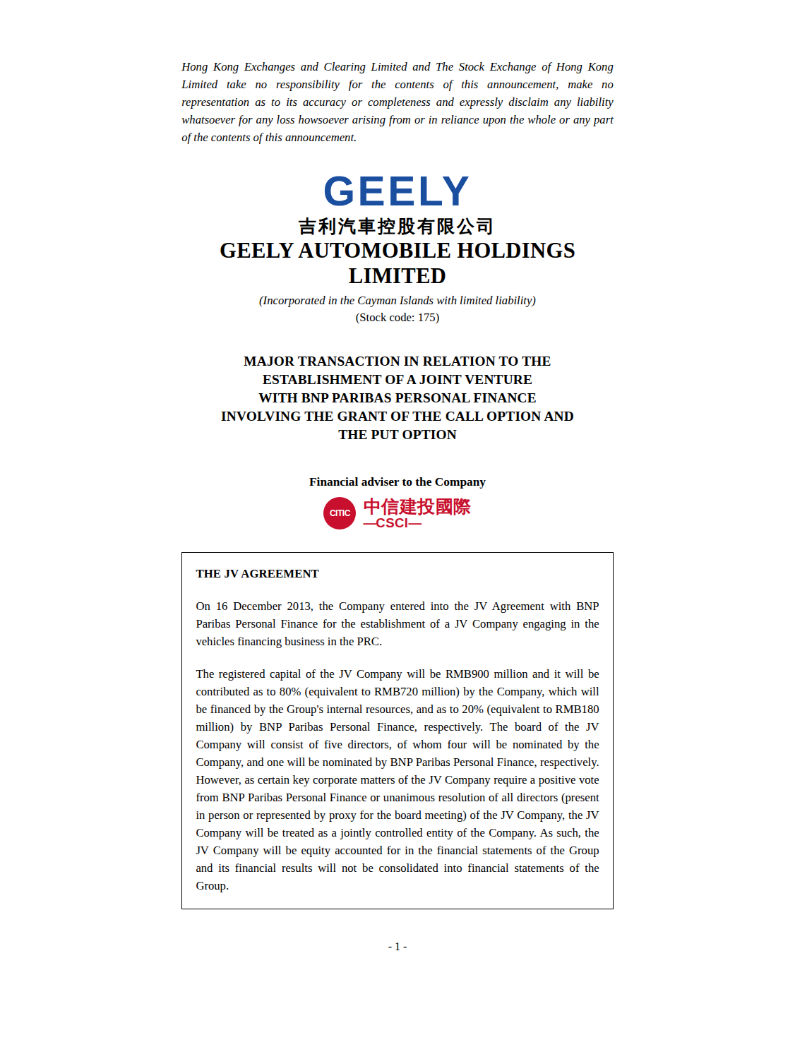Hong Kong Exchanges and Clearing Limited and The Stock Exchange of Hong Kong Limited take no responsibility for the contents of this announcement, make no representation as to its accuracy or completeness and expressly disclaim any liability whatsoever for any loss howsoever arising from or in reliance upon the whole or any part of the contents of this announcement.
GEELY
吉利汽車控股有限公司
GEELY AUTOMOBILE HOLDINGS LIMITED
(Incorporated in the Cayman Islands with limited liability)
(Stock code: 175)
MAJOR TRANSACTION IN RELATION TO THE
ESTABLISHMENT OF A JOINT VENTURE
WITH BNP PARIBAS PERSONAL FINANCE
INVOLVING THE GRANT OF THE CALL OPTION AND
THE PUT OPTION
Financial adviser to the Company
CITIC 中信建投國際
—CSCI—
THE JV AGREEMENT
On 16 December 2013, the Company entered into the JV Agreement with BNP Paribas Personal Finance for the establishment of a JV Company engaging in the vehicles financing business in the PRC.
The registered capital of the JV Company will be RMB900 million and it will be contributed as to 80% (equivalent to RMB720 million) by the Company, which will be financed by the Group's internal resources, and as to 20% (equivalent to RMB180 million) by BNP Paribas Personal Finance, respectively. The board of the JV Company will consist of five directors, of whom four will be nominated by the Company, and one will be nominated by BNP Paribas Personal Finance, respectively. However, as certain key corporate matters of the JV Company require a positive vote from BNP Paribas Personal Finance or unanimous resolution of all directors (present in person or represented by proxy for the board meeting) of the JV Company, the JV Company will be treated as a jointly controlled entity of the Company. As such, the JV Company will be equity accounted for in the financial statements of the Group and its financial results will not be consolidated into financial statements of the Group.
- 1 -